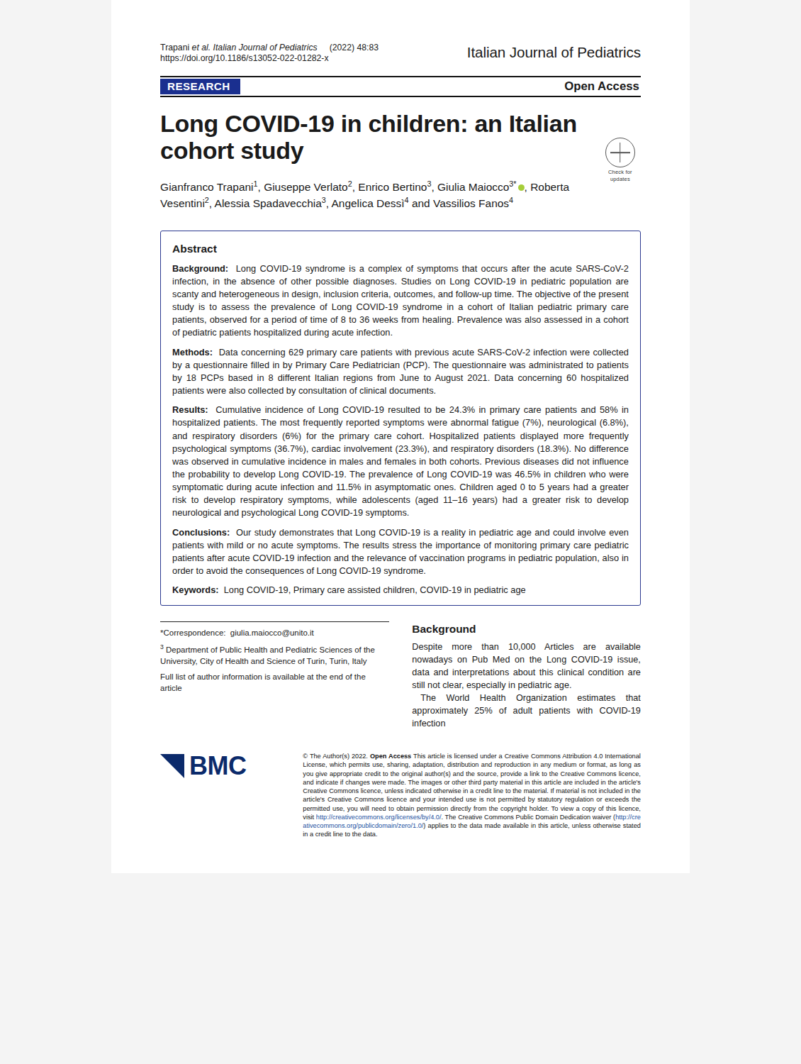Trapani et al. Italian Journal of Pediatrics (2022) 48:83 https://doi.org/10.1186/s13052-022-01282-x
Italian Journal of Pediatrics
RESEARCH
Open Access
Check for
updates
Long COVID-19 in children: an Italian cohort study
Gianfranco Trapani1, Giuseppe Verlato2, Enrico Bertino3, Giulia Maiocco3* , Roberta Vesentini2, Alessia Spadavecchia3, Angelica Dessì4 and Vassilios Fanos4
Abstract
Background: Long COVID-19 syndrome is a complex of symptoms that occurs after the acute SARS-CoV-2 infection, in the absence of other possible diagnoses. Studies on Long COVID-19 in pediatric population are scanty and heterogeneous in design, inclusion criteria, outcomes, and follow-up time. The objective of the present study is to assess the prevalence of Long COVID-19 syndrome in a cohort of Italian pediatric primary care patients, observed for a period of time of 8 to 36 weeks from healing. Prevalence was also assessed in a cohort of pediatric patients hospitalized during acute infection.
Methods: Data concerning 629 primary care patients with previous acute SARS-CoV-2 infection were collected by a questionnaire filled in by Primary Care Pediatrician (PCP). The questionnaire was administrated to patients by 18 PCPs based in 8 different Italian regions from June to August 2021. Data concerning 60 hospitalized patients were also collected by consultation of clinical documents.
Results: Cumulative incidence of Long COVID-19 resulted to be 24.3% in primary care patients and 58% in hospitalized patients. The most frequently reported symptoms were abnormal fatigue (7%), neurological (6.8%), and respiratory disorders (6%) for the primary care cohort. Hospitalized patients displayed more frequently psychological symptoms (36.7%), cardiac involvement (23.3%), and respiratory disorders (18.3%). No difference was observed in cumulative incidence in males and females in both cohorts. Previous diseases did not influence the probability to develop Long COVID-19. The prevalence of Long COVID-19 was 46.5% in children who were symptomatic during acute infection and 11.5% in asymptomatic ones. Children aged 0 to 5 years had a greater risk to develop respiratory symptoms, while adolescents (aged 11–16 years) had a greater risk to develop neurological and psychological Long COVID-19 symptoms.
Conclusions: Our study demonstrates that Long COVID-19 is a reality in pediatric age and could involve even patients with mild or no acute symptoms. The results stress the importance of monitoring primary care pediatric patients after acute COVID-19 infection and the relevance of vaccination programs in pediatric population, also in order to avoid the consequences of Long COVID-19 syndrome.
Keywords: Long COVID-19, Primary care assisted children, COVID-19 in pediatric age
*Correspondence: giulia.maiocco@unito.it
3 Department of Public Health and Pediatric Sciences of the University, City of Health and Science of Turin, Turin, Italy
Full list of author information is available at the end of the article
Background
Despite more than 10,000 Articles are available nowadays on Pub Med on the Long COVID-19 issue, data and interpretations about this clinical condition are still not clear, especially in pediatric age.
The World Health Organization estimates that approximately 25% of adult patients with COVID-19 infection
BMC
© The Author(s) 2022. Open Access This article is licensed under a Creative Commons Attribution 4.0 International License, which permits use, sharing, adaptation, distribution and reproduction in any medium or format, as long as you give appropriate credit to the original author(s) and the source, provide a link to the Creative Commons licence, and indicate if changes were made. The images or other third party material in this article are included in the article's Creative Commons licence, unless indicated otherwise in a credit line to the material. If material is not included in the article's Creative Commons licence and your intended use is not permitted by statutory regulation or exceeds the permitted use, you will need to obtain permission directly from the copyright holder. To view a copy of this licence, visit http://creativecommons.org/licenses/by/4.0/. The Creative Commons Public Domain Dedication waiver (http://creativecommons.org/publicdomain/zero/1.0/) applies to the data made available in this article, unless otherwise stated in a credit line to the data.